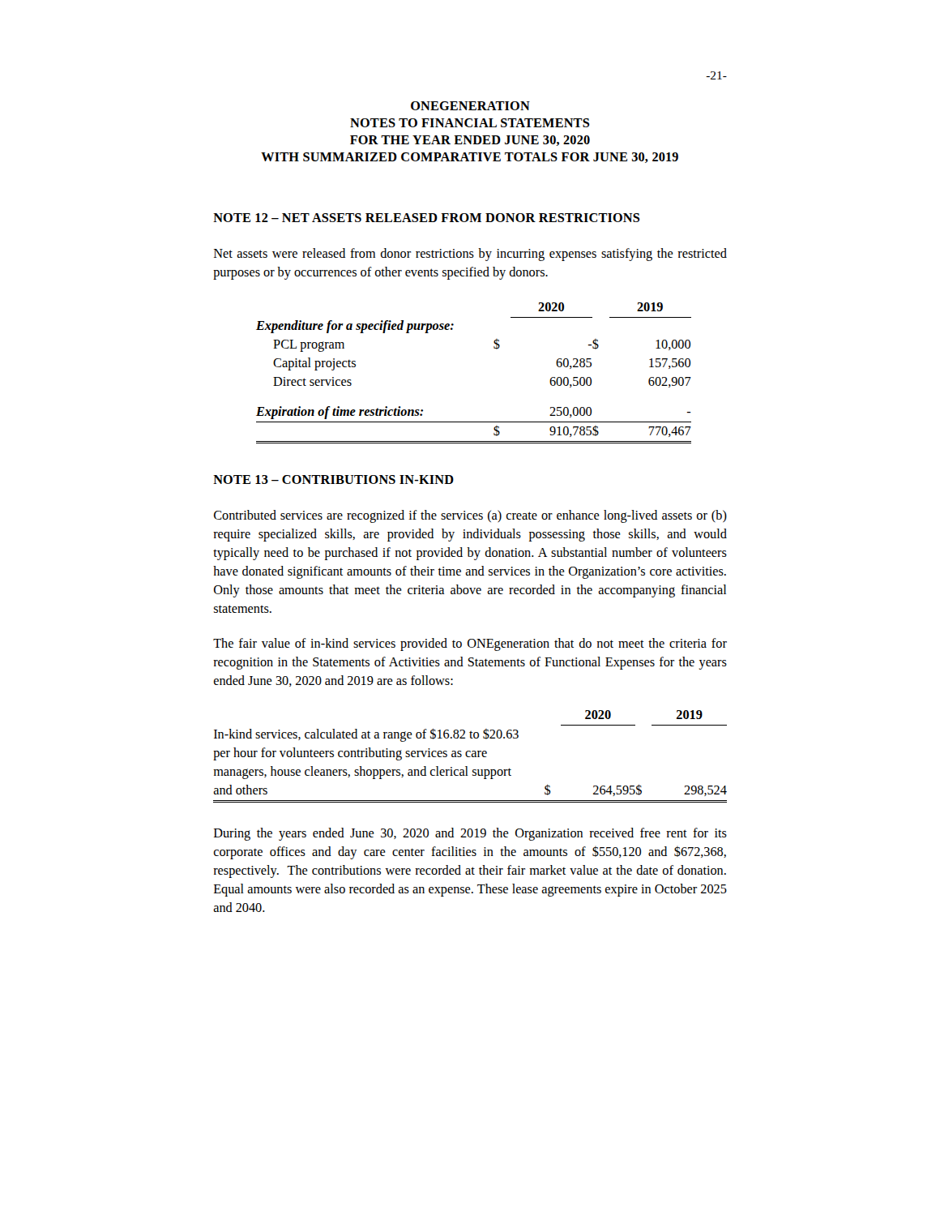-21-
ONEGENERATION
NOTES TO FINANCIAL STATEMENTS
FOR THE YEAR ENDED JUNE 30, 2020
WITH SUMMARIZED COMPARATIVE TOTALS FOR JUNE 30, 2019
NOTE 12 – NET ASSETS RELEASED FROM DONOR RESTRICTIONS
Net assets were released from donor restrictions by incurring expenses satisfying the restricted purposes or by occurrences of other events specified by donors.
| | | 2020 | | 2019 |
| Expenditure for a specified purpose: | | | | |
| PCL program | $ | - | $ | 10,000 |
| Capital projects | | 60,285 | | 157,560 |
| Direct services | | 600,500 | | 602,907 |
| Expiration of time restrictions: | | 250,000 | | - |
| | $ | 910,785 | $ | 770,467 |
NOTE 13 – CONTRIBUTIONS IN-KIND
Contributed services are recognized if the services (a) create or enhance long-lived assets or (b) require specialized skills, are provided by individuals possessing those skills, and would typically need to be purchased if not provided by donation. A substantial number of volunteers have donated significant amounts of their time and services in the Organization’s core activities. Only those amounts that meet the criteria above are recorded in the accompanying financial statements.
The fair value of in-kind services provided to ONEgeneration that do not meet the criteria for recognition in the Statements of Activities and Statements of Functional Expenses for the years ended June 30, 2020 and 2019 are as follows:
| | | 2020 | | 2019 |
| In-kind services, calculated at a range of $16.82 to $20.63 | | | | |
| per hour for volunteers contributing services as care | | | | |
| managers, house cleaners, shoppers, and clerical support | | | | |
| and others | $ | 264,595 | $ | 298,524 |
During the years ended June 30, 2020 and 2019 the Organization received free rent for its corporate offices and day care center facilities in the amounts of $550,120 and $672,368, respectively. The contributions were recorded at their fair market value at the date of donation. Equal amounts were also recorded as an expense. These lease agreements expire in October 2025 and 2040.